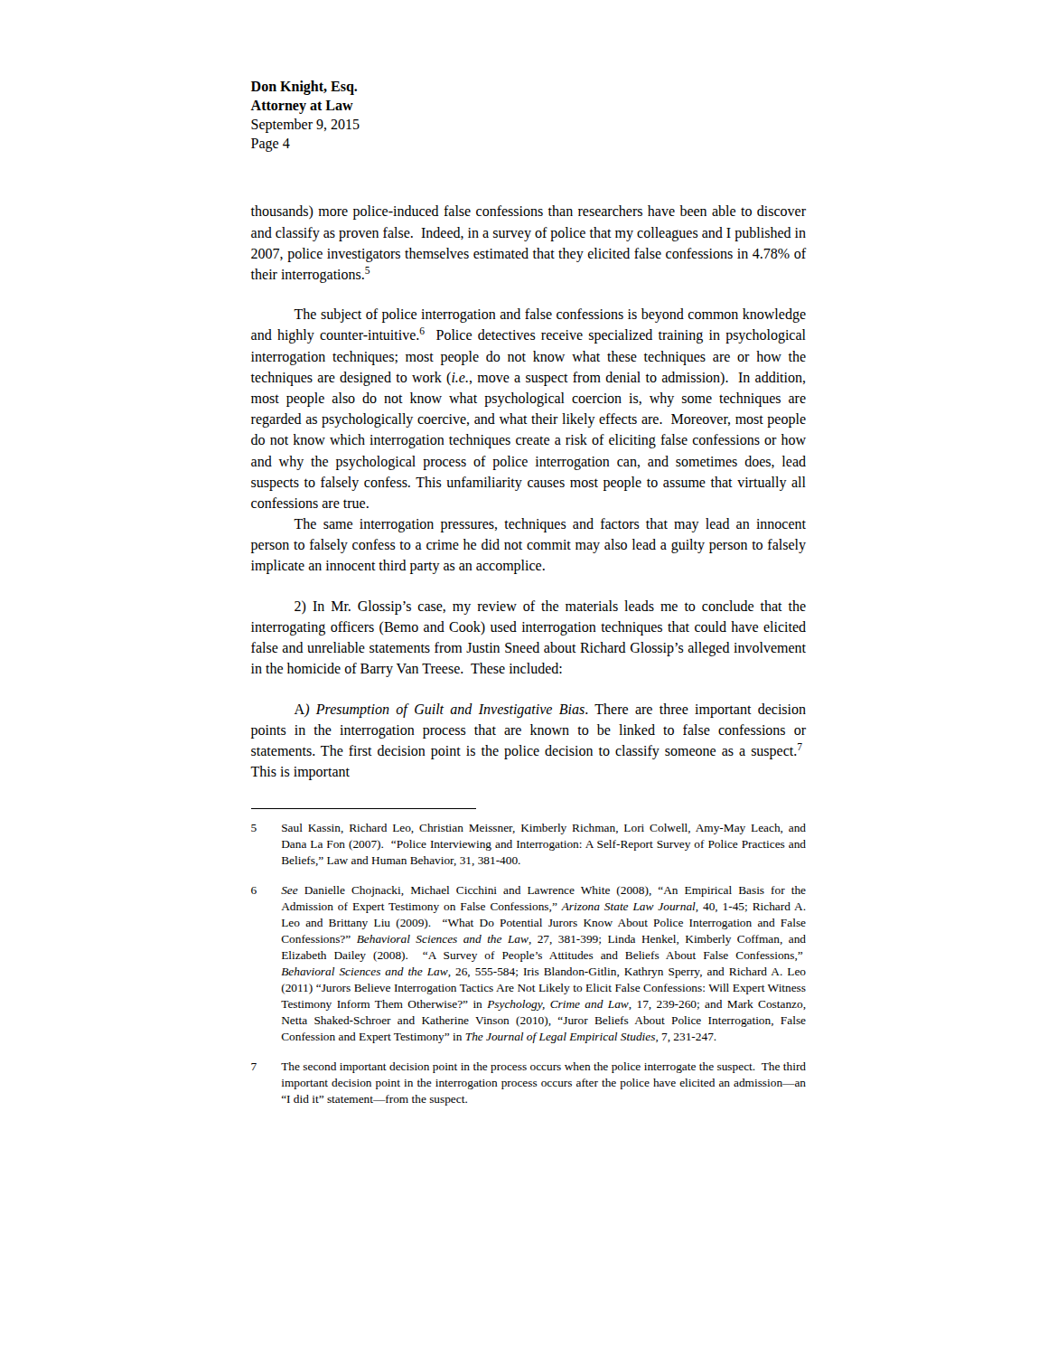Don Knight, Esq.
Attorney at Law
September 9, 2015
Page 4
thousands) more police-induced false confessions than researchers have been able to discover and classify as proven false. Indeed, in a survey of police that my colleagues and I published in 2007, police investigators themselves estimated that they elicited false confessions in 4.78% of their interrogations.5
The subject of police interrogation and false confessions is beyond common knowledge and highly counter-intuitive.6 Police detectives receive specialized training in psychological interrogation techniques; most people do not know what these techniques are or how the techniques are designed to work (i.e., move a suspect from denial to admission). In addition, most people also do not know what psychological coercion is, why some techniques are regarded as psychologically coercive, and what their likely effects are. Moreover, most people do not know which interrogation techniques create a risk of eliciting false confessions or how and why the psychological process of police interrogation can, and sometimes does, lead suspects to falsely confess. This unfamiliarity causes most people to assume that virtually all confessions are true.
The same interrogation pressures, techniques and factors that may lead an innocent person to falsely confess to a crime he did not commit may also lead a guilty person to falsely implicate an innocent third party as an accomplice.
2) In Mr. Glossip’s case, my review of the materials leads me to conclude that the interrogating officers (Bemo and Cook) used interrogation techniques that could have elicited false and unreliable statements from Justin Sneed about Richard Glossip’s alleged involvement in the homicide of Barry Van Treese. These included:
A) Presumption of Guilt and Investigative Bias. There are three important decision points in the interrogation process that are known to be linked to false confessions or statements. The first decision point is the police decision to classify someone as a suspect.7 This is important
5 Saul Kassin, Richard Leo, Christian Meissner, Kimberly Richman, Lori Colwell, Amy-May Leach, and Dana La Fon (2007). “Police Interviewing and Interrogation: A Self-Report Survey of Police Practices and Beliefs,” Law and Human Behavior, 31, 381-400.
6 See Danielle Chojnacki, Michael Cicchini and Lawrence White (2008), “An Empirical Basis for the Admission of Expert Testimony on False Confessions,” Arizona State Law Journal, 40, 1-45; Richard A. Leo and Brittany Liu (2009). “What Do Potential Jurors Know About Police Interrogation and False Confessions?” Behavioral Sciences and the Law, 27, 381-399; Linda Henkel, Kimberly Coffman, and Elizabeth Dailey (2008). “A Survey of People’s Attitudes and Beliefs About False Confessions,” Behavioral Sciences and the Law, 26, 555-584; Iris Blandon-Gitlin, Kathryn Sperry, and Richard A. Leo (2011) “Jurors Believe Interrogation Tactics Are Not Likely to Elicit False Confessions: Will Expert Witness Testimony Inform Them Otherwise?” in Psychology, Crime and Law, 17, 239-260; and Mark Costanzo, Netta Shaked-Schroer and Katherine Vinson (2010), “Juror Beliefs About Police Interrogation, False Confession and Expert Testimony” in The Journal of Legal Empirical Studies, 7, 231-247.
7 The second important decision point in the process occurs when the police interrogate the suspect. The third important decision point in the interrogation process occurs after the police have elicited an admission—an “I did it” statement—from the suspect.